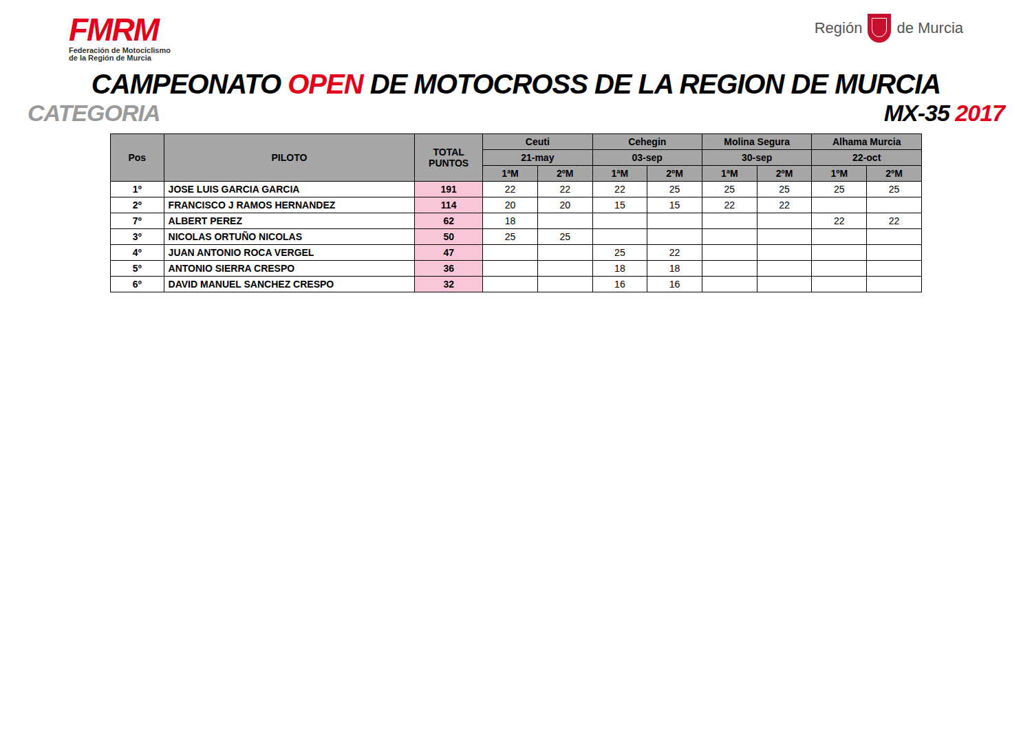FMRM
Federación de Motociclismo
de la Región de Murcia
Región de Murcia
CAMPEONATO OPEN DE MOTOCROSS DE LA REGION DE MURCIA
CATEGORIA
MX-35 2017
| Pos | PILOTO | TOTAL PUNTOS | Ceuti | Cehegin | Molina Segura | Alhama Murcia |
| --- | --- | --- | --- | --- | --- | --- |
| 21-may | 03-sep | 30-sep | 22-oct |
| 1ªM | 2ºM | 1ªM | 2ºM | 1ªM | 2ºM | 1ºM | 2ºM |
| 1º | JOSE LUIS GARCIA GARCIA | 191 | 22 | 22 | 22 | 25 | 25 | 25 | 25 | 25 |
| 2º | FRANCISCO J RAMOS HERNANDEZ | 114 | 20 | 20 | 15 | 15 | 22 | 22 | | |
| 7º | ALBERT PEREZ | 62 | 18 | | | | | | 22 | 22 |
| 3º | NICOLAS ORTUÑO NICOLAS | 50 | 25 | 25 | | | | | | |
| 4º | JUAN ANTONIO ROCA VERGEL | 47 | | | 25 | 22 | | | | |
| 5º | ANTONIO SIERRA CRESPO | 36 | | | 18 | 18 | | | | |
| 6º | DAVID MANUEL SANCHEZ CRESPO | 32 | | | 16 | 16 | | | | |